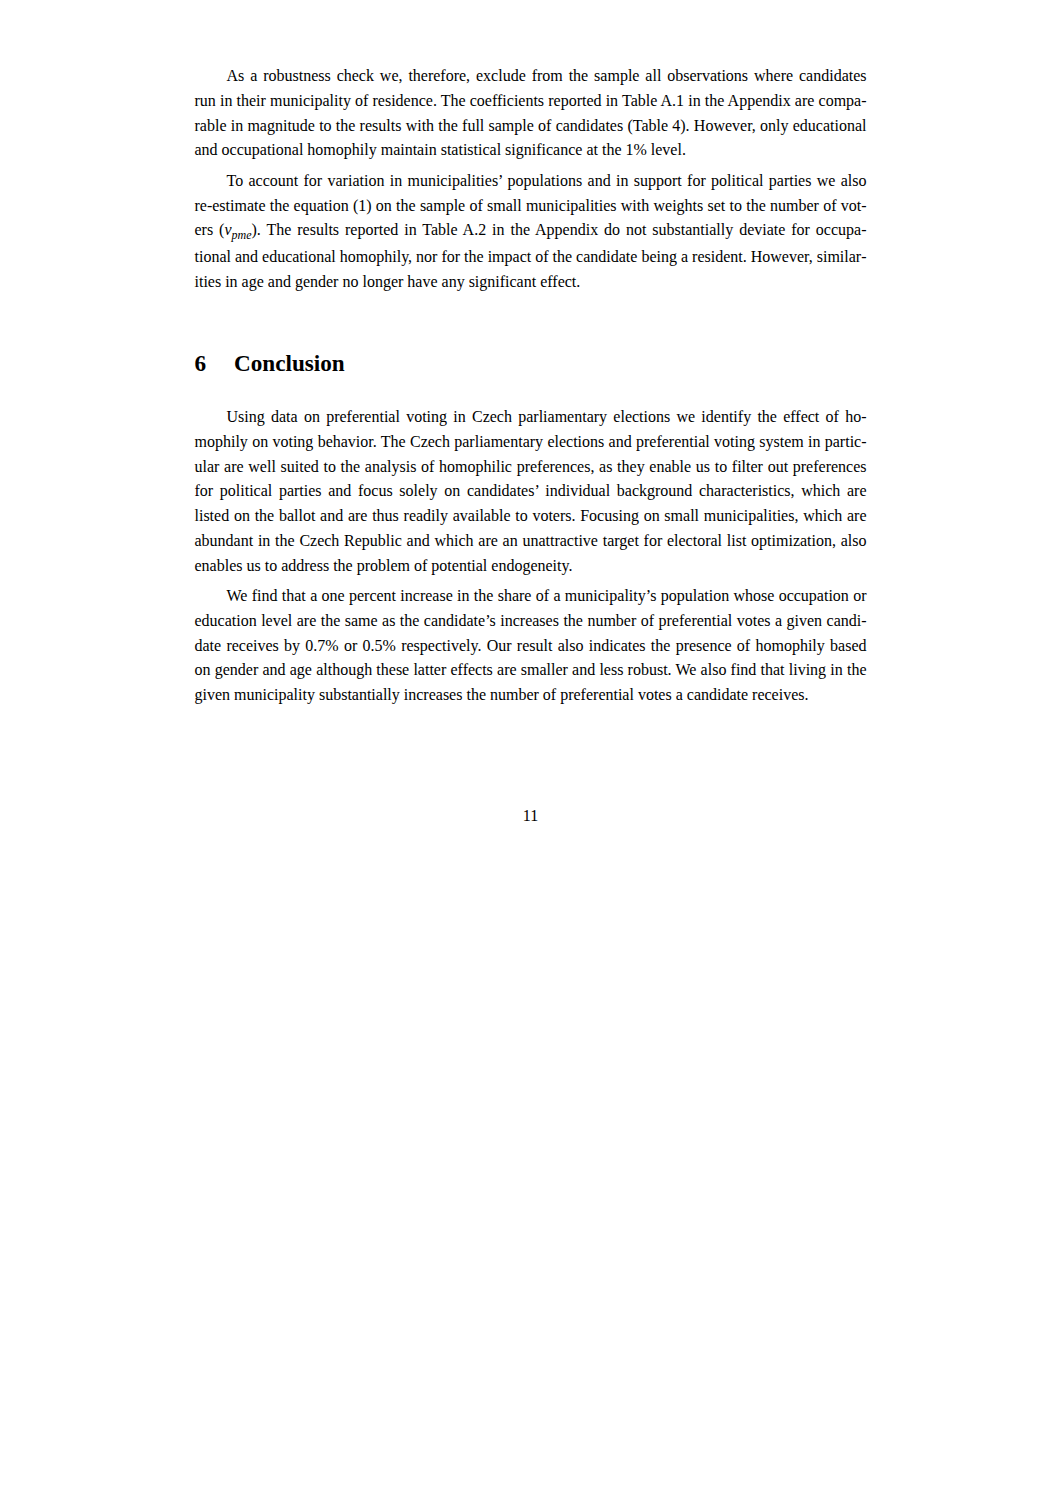As a robustness check we, therefore, exclude from the sample all observations where candidates run in their municipality of residence. The coefficients reported in Table A.1 in the Appendix are comparable in magnitude to the results with the full sample of candidates (Table 4). However, only educational and occupational homophily maintain statistical significance at the 1% level.
To account for variation in municipalities’ populations and in support for political parties we also re-estimate the equation (1) on the sample of small municipalities with weights set to the number of voters (vpme). The results reported in Table A.2 in the Appendix do not substantially deviate for occupational and educational homophily, nor for the impact of the candidate being a resident. However, similarities in age and gender no longer have any significant effect.
6 Conclusion
Using data on preferential voting in Czech parliamentary elections we identify the effect of homophily on voting behavior. The Czech parliamentary elections and preferential voting system in particular are well suited to the analysis of homophilic preferences, as they enable us to filter out preferences for political parties and focus solely on candidates’ individual background characteristics, which are listed on the ballot and are thus readily available to voters. Focusing on small municipalities, which are abundant in the Czech Republic and which are an unattractive target for electoral list optimization, also enables us to address the problem of potential endogeneity.
We find that a one percent increase in the share of a municipality’s population whose occupation or education level are the same as the candidate’s increases the number of preferential votes a given candidate receives by 0.7% or 0.5% respectively. Our result also indicates the presence of homophily based on gender and age although these latter effects are smaller and less robust. We also find that living in the given municipality substantially increases the number of preferential votes a candidate receives.
11